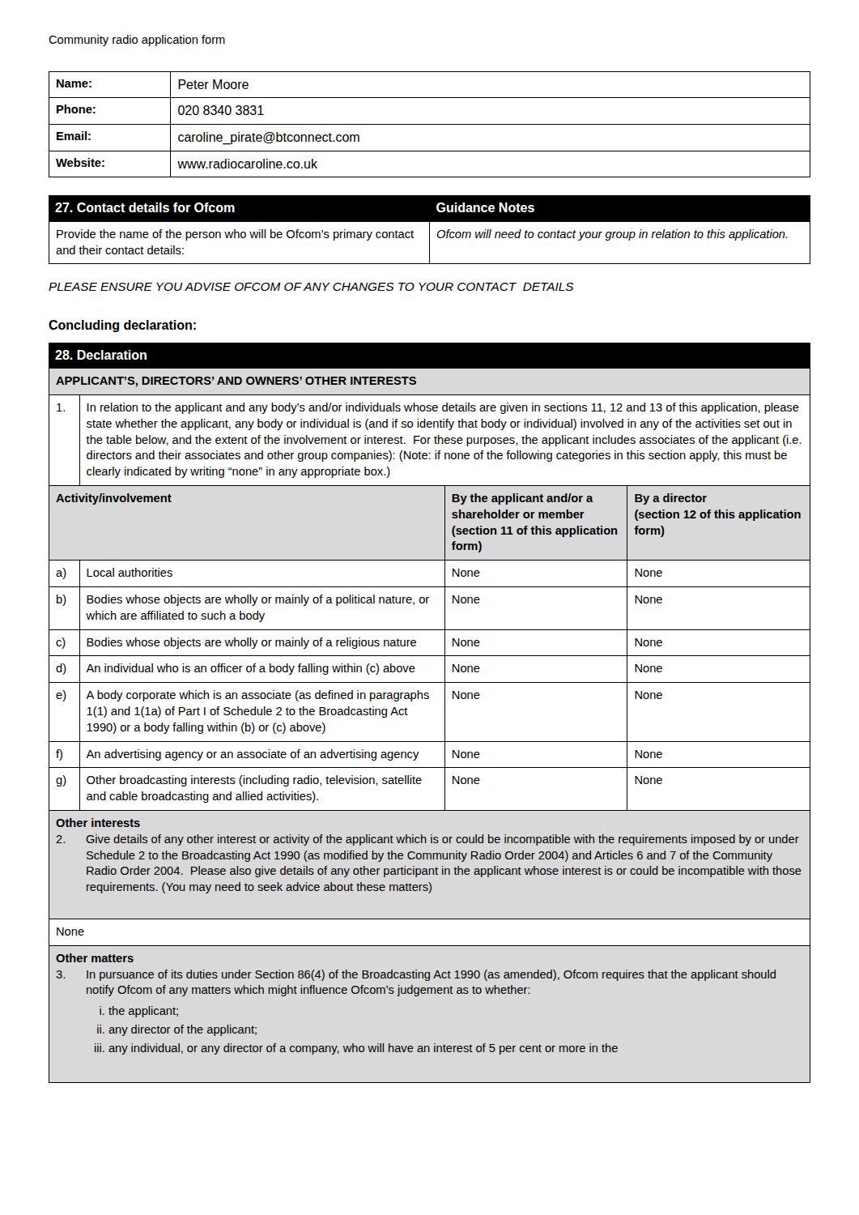Community radio application form
| Name: | Peter Moore |
| Phone: | 020 8340 3831 |
| Email: | caroline_pirate@btconnect.com |
| Website: | www.radiocaroline.co.uk |
| 27. Contact details for Ofcom | Guidance Notes |
| Provide the name of the person who will be Ofcom’s primary contact and their contact details: | Ofcom will need to contact your group in relation to this application. |
PLEASE ENSURE YOU ADVISE OFCOM OF ANY CHANGES TO YOUR CONTACT DETAILS
Concluding declaration:
28. Declaration
| APPLICANT’S, DIRECTORS’ AND OWNERS’ OTHER INTERESTS |
| 1. | In relation to the applicant and any body’s and/or individuals whose details are given in sections 11, 12 and 13 of this application, please state whether the applicant, any body or individual is (and if so identify that body or individual) involved in any of the activities set out in the table below, and the extent of the involvement or interest. For these purposes, the applicant includes associates of the applicant (i.e. directors and their associates and other group companies): (Note: if none of the following categories in this section apply, this must be clearly indicated by writing “none” in any appropriate box.) |
| Activity/involvement | By the applicant and/or a shareholder or member (section 11 of this application form) | By a director (section 12 of this application form) |
| a) | Local authorities | None | None |
| b) | Bodies whose objects are wholly or mainly of a political nature, or which are affiliated to such a body | None | None |
| c) | Bodies whose objects are wholly or mainly of a religious nature | None | None |
| d) | An individual who is an officer of a body falling within (c) above | None | None |
| e) | A body corporate which is an associate (as defined in paragraphs 1(1) and 1(1a) of Part I of Schedule 2 to the Broadcasting Act 1990) or a body falling within (b) or (c) above) | None | None |
| f) | An advertising agency or an associate of an advertising agency | None | None |
| g) | Other broadcasting interests (including radio, television, satellite and cable broadcasting and allied activities). | None | None |
| Other interests / 2. / Give details of any other interest or activity of the applicant which is or could be incompatible with the requirements imposed by or under Schedule 2 to the Broadcasting Act 1990 (as modified by the Community Radio Order 2004) and Articles 6 and 7 of the Community Radio Order 2004. Please also give details of any other participant in the applicant whose interest is or could be incompatible with those requirements. (You may need to seek advice about these matters) / |
| None |
| Other matters / 3. / In pursuance of its duties under Section 86(4) of the Broadcasting Act 1990 (as amended), Ofcom requires that the applicant should notify Ofcom of any matters which might influence Ofcom’s judgement as to whether: the applicant; any director of the applicant; any individual, or any director of a company, who will have an interest of 5 per cent or more in the / |